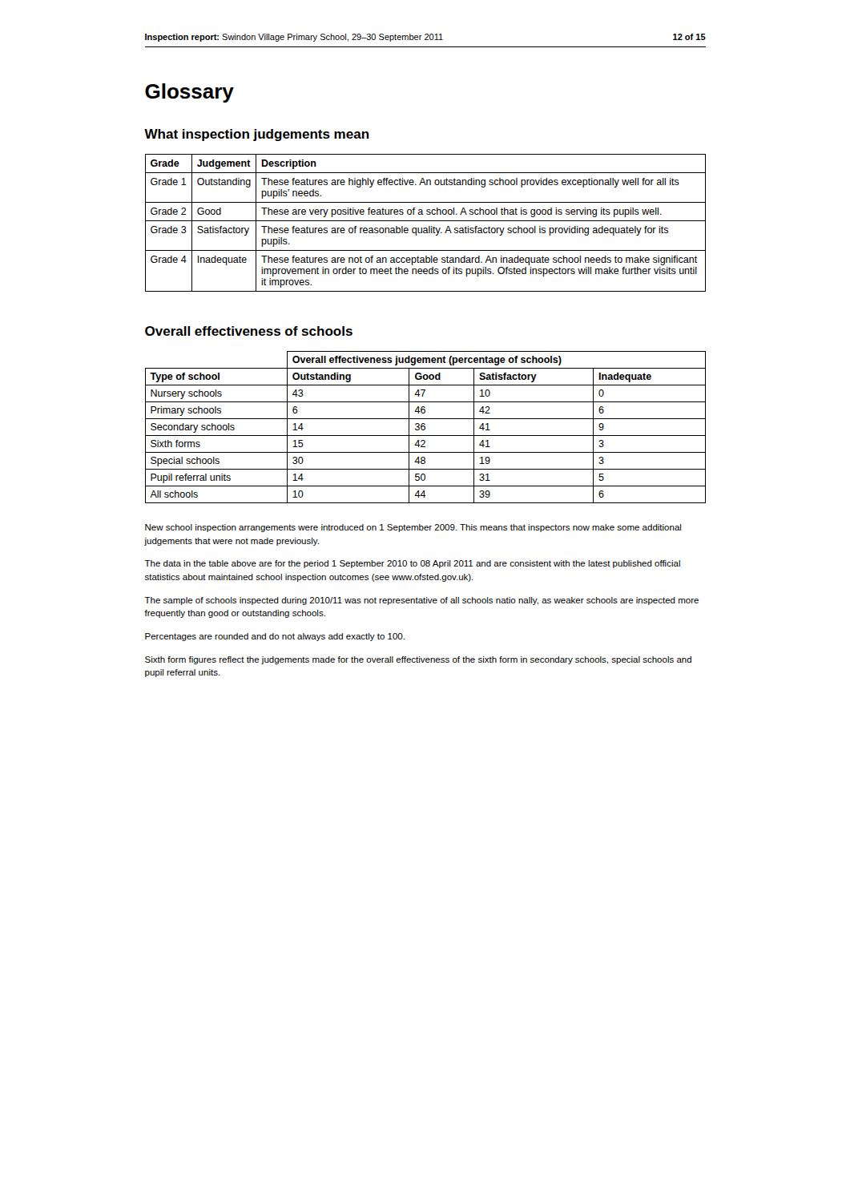Inspection report: Swindon Village Primary School, 29–30 September 2011
12 of 15
Glossary
What inspection judgements mean
| Grade | Judgement | Description |
| --- | --- | --- |
| Grade 1 | Outstanding | These features are highly effective. An outstanding school provides exceptionally well for all its pupils’ needs. |
| Grade 2 | Good | These are very positive features of a school. A school that is good is serving its pupils well. |
| Grade 3 | Satisfactory | These features are of reasonable quality. A satisfactory school is providing adequately for its pupils. |
| Grade 4 | Inadequate | These features are not of an acceptable standard. An inadequate school needs to make significant improvement in order to meet the needs of its pupils. Ofsted inspectors will make further visits until it improves. |
Overall effectiveness of schools
| | Overall effectiveness judgement (percentage of schools) |
| --- | --- |
| Type of school | Outstanding | Good | Satisfactory | Inadequate |
| Nursery schools | 43 | 47 | 10 | 0 |
| Primary schools | 6 | 46 | 42 | 6 |
| Secondary schools | 14 | 36 | 41 | 9 |
| Sixth forms | 15 | 42 | 41 | 3 |
| Special schools | 30 | 48 | 19 | 3 |
| Pupil referral units | 14 | 50 | 31 | 5 |
| All schools | 10 | 44 | 39 | 6 |
New school inspection arrangements were introduced on 1 September 2009. This means that inspectors now make some additional judgements that were not made previously.
The data in the table above are for the period 1 September 2010 to 08 April 2011 and are consistent with the latest published official statistics about maintained school inspection outcomes (see www.ofsted.gov.uk).
The sample of schools inspected during 2010/11 was not representative of all schools natio nally, as weaker schools are inspected more frequently than good or outstanding schools.
Percentages are rounded and do not always add exactly to 100.
Sixth form figures reflect the judgements made for the overall effectiveness of the sixth form in secondary schools, special schools and pupil referral units.